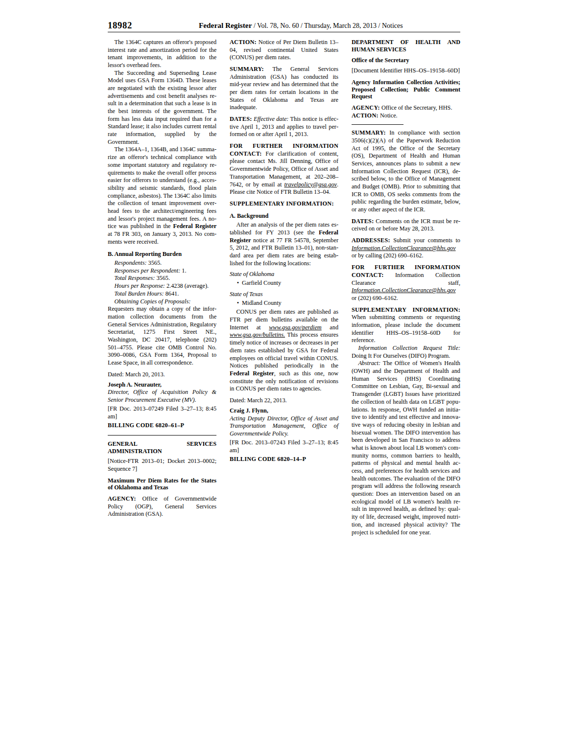18982
Federal Register / Vol. 78, No. 60 / Thursday, March 28, 2013 / Notices
The 1364C captures an offeror's proposed interest rate and amortization period for the tenant improvements, in addition to the lessor's overhead fees.
The Succeeding and Superseding Lease Model uses GSA Form 1364D. These leases are negotiated with the existing lessor after advertisements and cost benefit analyses result in a determination that such a lease is in the best interests of the government. The form has less data input required than for a Standard lease; it also includes current rental rate information, supplied by the Government.
The 1364A–1, 1364B, and 1364C summarize an offeror's technical compliance with some important statutory and regulatory requirements to make the overall offer process easier for offerors to understand (e.g., accessibility and seismic standards, flood plain compliance, asbestos). The 1364C also limits the collection of tenant improvement overhead fees to the architect/engineering fees and lessor's project management fees. A notice was published in the Federal Register at 78 FR 303, on January 3, 2013. No comments were received.
B. Annual Reporting Burden
Respondents: 3565.
Responses per Respondent: 1.
Total Responses: 3565.
Hours per Response: 2.4238 (average).
Total Burden Hours: 8641.
Obtaining Copies of Proposals:
Requesters may obtain a copy of the information collection documents from the General Services Administration, Regulatory Secretariat, 1275 First Street NE., Washington, DC 20417, telephone (202) 501–4755. Please cite OMB Control No. 3090–0086, GSA Form 1364, Proposal to Lease Space, in all correspondence.
Dated: March 20, 2013.
Joseph A. Neurauter,
Director, Office of Acquisition Policy & Senior Procurement Executive (MV).
[FR Doc. 2013–07249 Filed 3–27–13; 8:45 am]
BILLING CODE 6820–61–P
GENERAL SERVICES ADMINISTRATION
[Notice-FTR 2013–01; Docket 2013–0002; Sequence 7]
Maximum Per Diem Rates for the States of Oklahoma and Texas
AGENCY: Office of Governmentwide Policy (OGP), General Services Administration (GSA).
ACTION: Notice of Per Diem Bulletin 13–04, revised continental United States (CONUS) per diem rates.
SUMMARY: The General Services Administration (GSA) has conducted its mid-year review and has determined that the per diem rates for certain locations in the States of Oklahoma and Texas are inadequate.
DATES: Effective date: This notice is effective April 1, 2013 and applies to travel performed on or after April 1, 2013.
FOR FURTHER INFORMATION CONTACT: For clarification of content, please contact Ms. Jill Denning, Office of Governmentwide Policy, Office of Asset and Transportation Management, at 202–208–7642, or by email at travelpolicy@gsa.gov. Please cite Notice of FTR Bulletin 13–04.
SUPPLEMENTARY INFORMATION:
A. Background
After an analysis of the per diem rates established for FY 2013 (see the Federal Register notice at 77 FR 54578, September 5, 2012, and FTR Bulletin 13–01), non-standard area per diem rates are being established for the following locations:
State of Oklahoma
Garfield County
State of Texas
Midland County
CONUS per diem rates are published as FTR per diem bulletins available on the Internet at www.gsa.gov/perdiem and www.gsa.gov/bulletins. This process ensures timely notice of increases or decreases in per diem rates established by GSA for Federal employees on official travel within CONUS. Notices published periodically in the Federal Register, such as this one, now constitute the only notification of revisions in CONUS per diem rates to agencies.
Dated: March 22, 2013.
Craig J. Flynn,
Acting Deputy Director, Office of Asset and Transportation Management, Office of Governmentwide Policy.
[FR Doc. 2013–07243 Filed 3–27–13; 8:45 am]
BILLING CODE 6820–14–P
DEPARTMENT OF HEALTH AND HUMAN SERVICES
Office of the Secretary
[Document Identifier HHS–OS–19158–60D]
Agency Information Collection Activities; Proposed Collection; Public Comment Request
AGENCY: Office of the Secretary, HHS.
ACTION: Notice.
SUMMARY: In compliance with section 3506(c)(2)(A) of the Paperwork Reduction Act of 1995, the Office of the Secretary (OS), Department of Health and Human Services, announces plans to submit a new Information Collection Request (ICR), described below, to the Office of Management and Budget (OMB). Prior to submitting that ICR to OMB, OS seeks comments from the public regarding the burden estimate, below, or any other aspect of the ICR.
DATES: Comments on the ICR must be received on or before May 28, 2013.
ADDRESSES: Submit your comments to Information.CollectionClearance@hhs.gov or by calling (202) 690–6162.
FOR FURTHER INFORMATION CONTACT: Information Collection Clearance staff, Information.CollectionClearance@hhs.gov or (202) 690–6162.
SUPPLEMENTARY INFORMATION: When submitting comments or requesting information, please include the document identifier HHS–OS–19158–60D for reference.
Information Collection Request Title: Doing It For Ourselves (DIFO) Program.
Abstract: The Office of Women's Health (OWH) and the Department of Health and Human Services (HHS) Coordinating Committee on Lesbian, Gay, Bi-sexual and Transgender (LGBT) Issues have prioritized the collection of health data on LGBT populations. In response, OWH funded an initiative to identify and test effective and innovative ways of reducing obesity in lesbian and bisexual women. The DIFO intervention has been developed in San Francisco to address what is known about local LB women's community norms, common barriers to health, patterns of physical and mental health access, and preferences for health services and health outcomes. The evaluation of the DIFO program will address the following research question: Does an intervention based on an ecological model of LB women's health result in improved health, as defined by: quality of life, decreased weight, improved nutrition, and increased physical activity? The project is scheduled for one year.